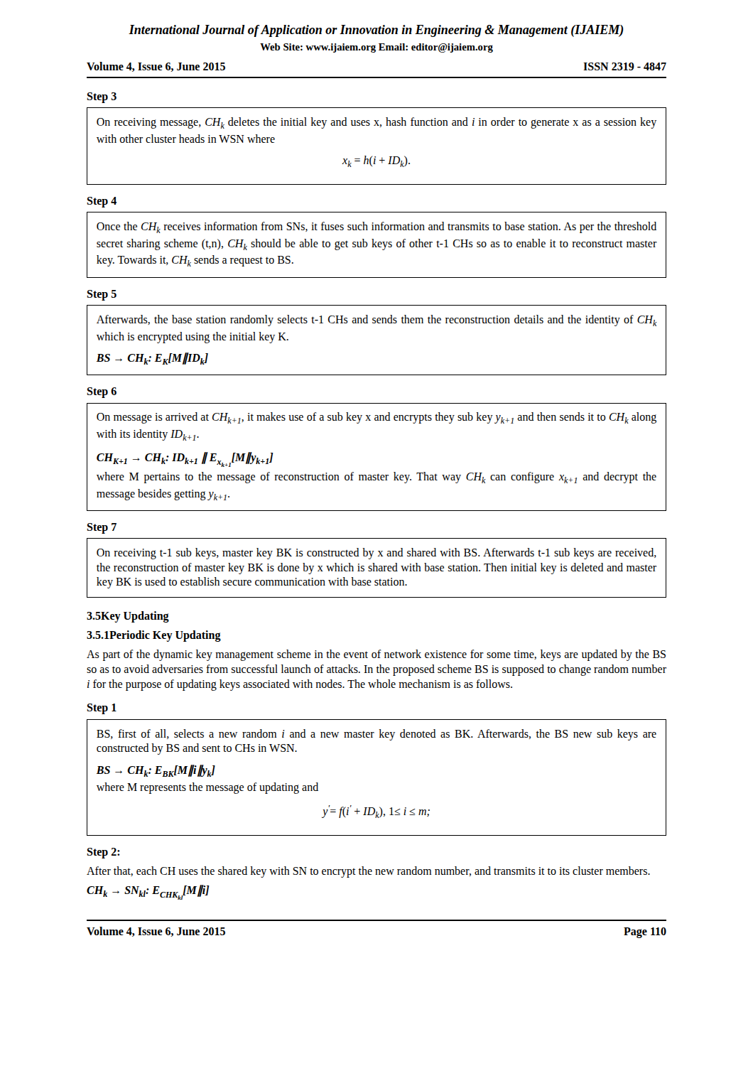International Journal of Application or Innovation in Engineering & Management (IJAIEM)
Web Site: www.ijaiem.org Email: editor@ijaiem.org
Volume 4, Issue 6, June 2015 ISSN 2319 - 4847
Step 3
On receiving message, CHk deletes the initial key and uses x, hash function and i in order to generate x as a session key with other cluster heads in WSN where
xk = h(i + IDk).
Step 4
Once the CHk receives information from SNs, it fuses such information and transmits to base station. As per the threshold secret sharing scheme (t,n), CHk should be able to get sub keys of other t-1 CHs so as to enable it to reconstruct master key. Towards it, CHk sends a request to BS.
Step 5
Afterwards, the base station randomly selects t-1 CHs and sends them the reconstruction details and the identity of CHk which is encrypted using the initial key K.
BS → CHk: EK[M∥IDk]
Step 6
On message is arrived at CHk+1, it makes use of a sub key x and encrypts they sub key yk+1 and then sends it to CHk along with its identity IDk+1.
CHK+1 → CHk: IDk+1 ∥ Exk+1[M∥yk+1]
where M pertains to the message of reconstruction of master key. That way CHk can configure xk+1 and decrypt the message besides getting yk+1.
Step 7
On receiving t-1 sub keys, master key BK is constructed by x and shared with BS. Afterwards t-1 sub keys are received, the reconstruction of master key BK is done by x which is shared with base station. Then initial key is deleted and master key BK is used to establish secure communication with base station.
3.5Key Updating
3.5.1Periodic Key Updating
As part of the dynamic key management scheme in the event of network existence for some time, keys are updated by the BS so as to avoid adversaries from successful launch of attacks. In the proposed scheme BS is supposed to change random number i for the purpose of updating keys associated with nodes. The whole mechanism is as follows.
Step 1
BS, first of all, selects a new random i and a new master key denoted as BK. Afterwards, the BS new sub keys are constructed by BS and sent to CHs in WSN.
BS → CHk: EBK[M∥i∥yk]
where M represents the message of updating and
y'= f(i' + IDk), 1≤ i ≤ m;
Step 2:
After that, each CH uses the shared key with SN to encrypt the new random number, and transmits it to its cluster members.
CHk → SNkl: ECHKkl[M∥i]
Volume 4, Issue 6, June 2015 Page 110